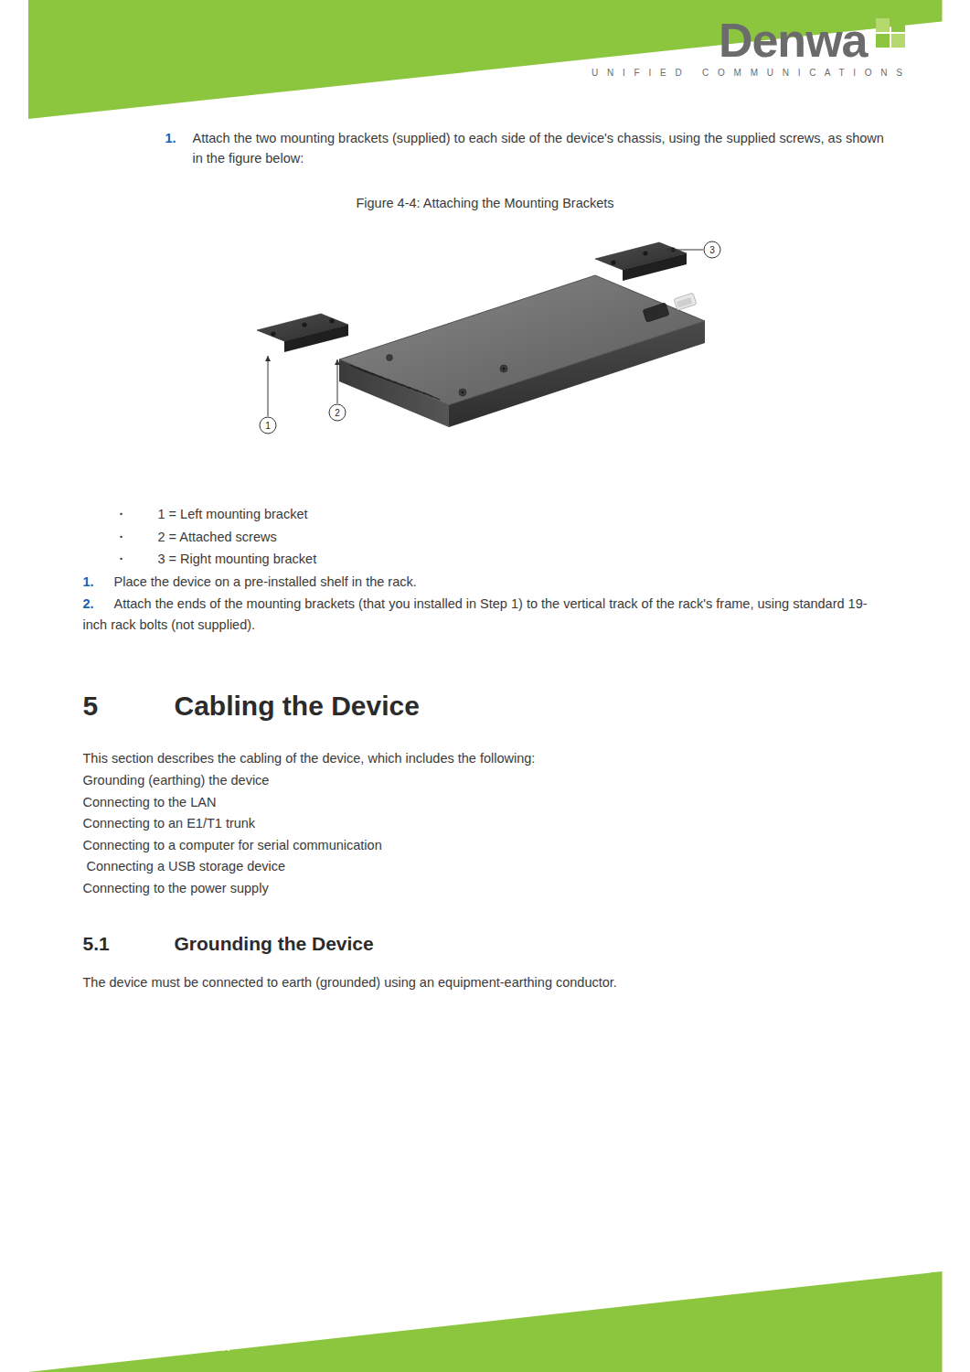Denwa
U N I F I E D C O M M U N I C A T I O N S
1. Attach the two mounting brackets (supplied) to each side of the device's chassis, using the supplied screws, as shown in the figure below:
Figure 4-4: Attaching the Mounting Brackets
3 1 2
1 = Left mounting bracket
2 = Attached screws
3 = Right mounting bracket
1. Place the device on a pre-installed shelf in the rack.
2. Attach the ends of the mounting brackets (that you installed in Step 1) to the vertical track of the rack's frame, using standard 19-inch rack bolts (not supplied).
5 Cabling the Device
This section describes the cabling of the device, which includes the following:
Grounding (earthing) the device
Connecting to the LAN
Connecting to an E1/T1 trunk
Connecting to a computer for serial communication
Connecting a USB storage device
Connecting to the power supply
5.1 Grounding the Device
The device must be connected to earth (grounded) using an equipment-earthing conductor.
www. denwaip. com